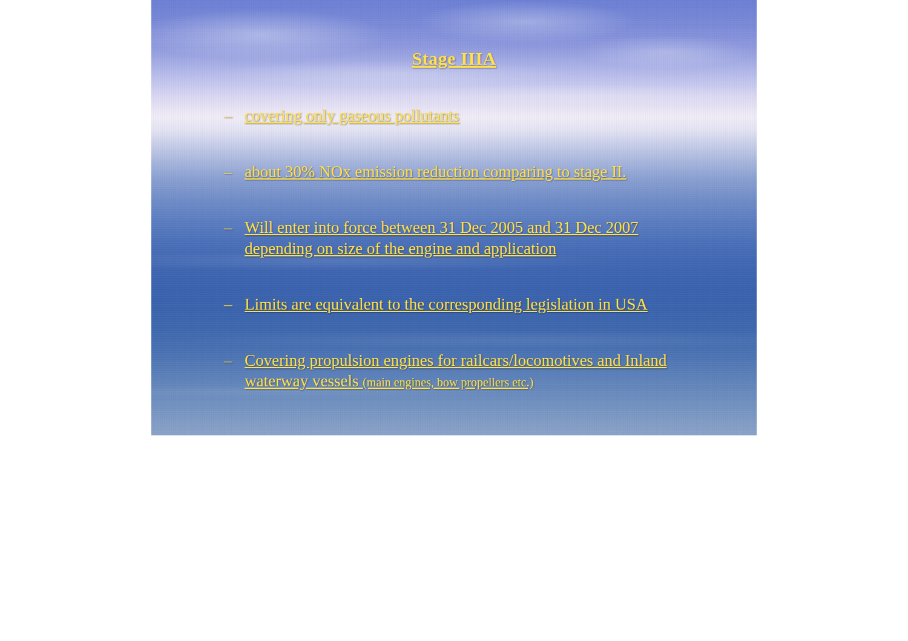Stage IIIA
covering only gaseous pollutants
about 30% NOx emission reduction comparing to stage II.
Will enter into force between 31 Dec 2005 and 31 Dec 2007 depending on size of the engine and application
Limits are equivalent to the corresponding legislation in USA
Covering propulsion engines for railcars/locomotives and Inland waterway vessels (main engines, bow propellers etc.)